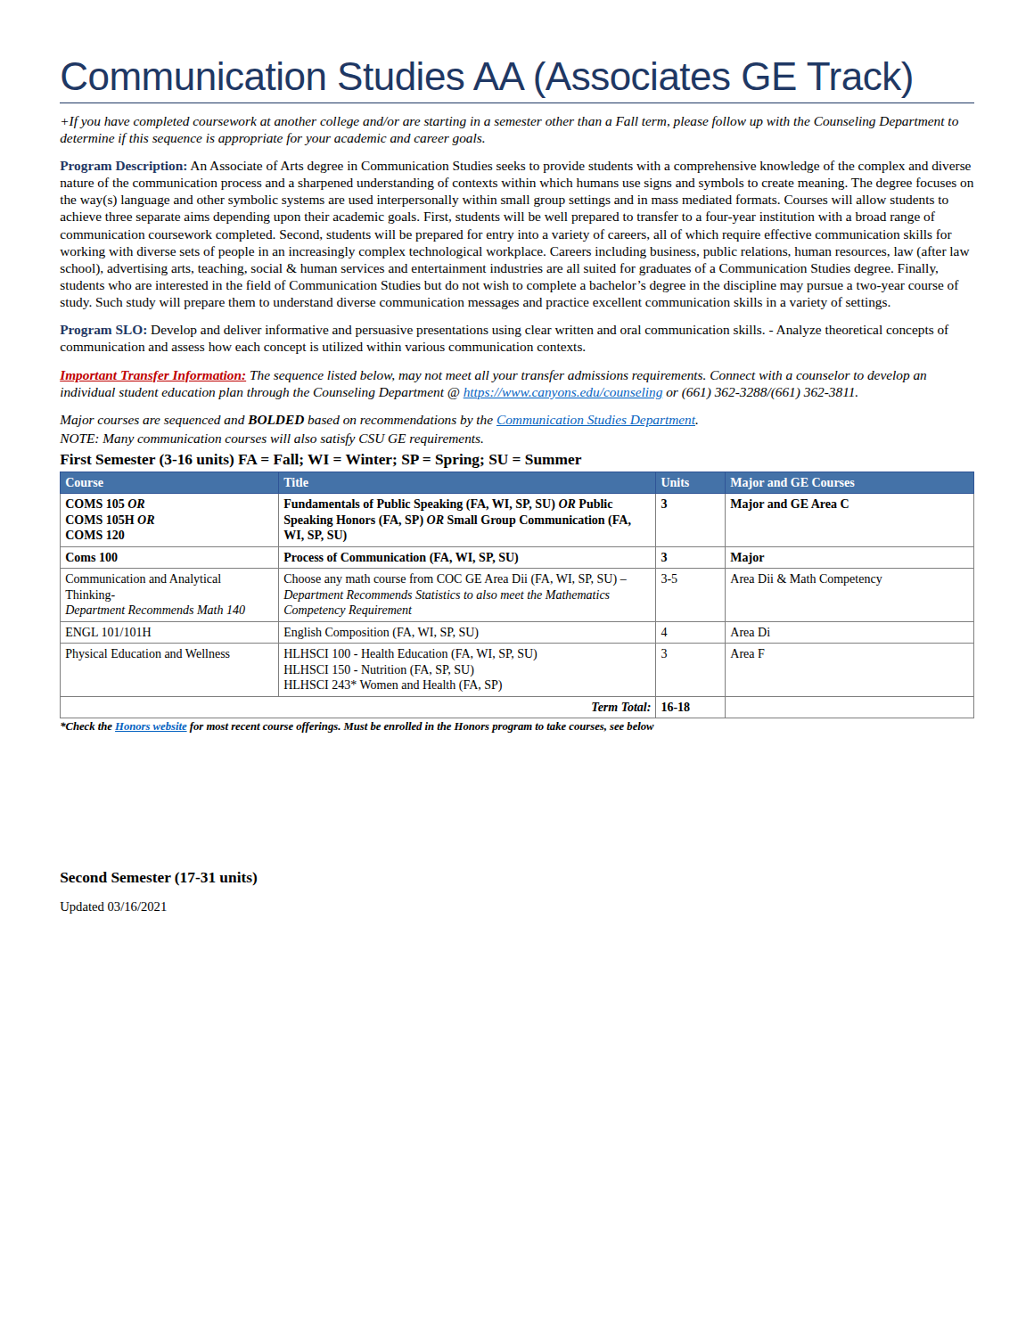Communication Studies AA (Associates GE Track)
+If you have completed coursework at another college and/or are starting in a semester other than a Fall term, please follow up with the Counseling Department to determine if this sequence is appropriate for your academic and career goals.
Program Description: An Associate of Arts degree in Communication Studies seeks to provide students with a comprehensive knowledge of the complex and diverse nature of the communication process and a sharpened understanding of contexts within which humans use signs and symbols to create meaning. The degree focuses on the way(s) language and other symbolic systems are used interpersonally within small group settings and in mass mediated formats. Courses will allow students to achieve three separate aims depending upon their academic goals. First, students will be well prepared to transfer to a four-year institution with a broad range of communication coursework completed. Second, students will be prepared for entry into a variety of careers, all of which require effective communication skills for working with diverse sets of people in an increasingly complex technological workplace. Careers including business, public relations, human resources, law (after law school), advertising arts, teaching, social & human services and entertainment industries are all suited for graduates of a Communication Studies degree. Finally, students who are interested in the field of Communication Studies but do not wish to complete a bachelor’s degree in the discipline may pursue a two-year course of study. Such study will prepare them to understand diverse communication messages and practice excellent communication skills in a variety of settings.
Program SLO: Develop and deliver informative and persuasive presentations using clear written and oral communication skills. - Analyze theoretical concepts of communication and assess how each concept is utilized within various communication contexts.
Important Transfer Information: The sequence listed below, may not meet all your transfer admissions requirements. Connect with a counselor to develop an individual student education plan through the Counseling Department @ https://www.canyons.edu/counseling or (661) 362-3288/(661) 362-3811.
Major courses are sequenced and BOLDED based on recommendations by the Communication Studies Department.
NOTE: Many communication courses will also satisfy CSU GE requirements.
First Semester (3-16 units) FA = Fall; WI = Winter; SP = Spring; SU = Summer
| Course | Title | Units | Major and GE Courses |
| --- | --- | --- | --- |
| COMS 105 OR COMS 105H OR COMS 120 | Fundamentals of Public Speaking (FA, WI, SP, SU) OR Public Speaking Honors (FA, SP) OR Small Group Communication (FA, WI, SP, SU) | 3 | Major and GE Area C |
| Coms 100 | Process of Communication (FA, WI, SP, SU) | 3 | Major |
| Communication and Analytical Thinking- Department Recommends Math 140 | Choose any math course from COC GE Area Dii (FA, WI, SP, SU) – Department Recommends Statistics to also meet the Mathematics Competency Requirement | 3-5 | Area Dii & Math Competency |
| ENGL 101/101H | English Composition (FA, WI, SP, SU) | 4 | Area Di |
| Physical Education and Wellness | HLHSCI 100 - Health Education (FA, WI, SP, SU) HLHSCI 150 - Nutrition (FA, SP, SU) HLHSCI 243* Women and Health (FA, SP) | 3 | Area F |
| Term Total: | 16-18 | |
*Check the Honors website for most recent course offerings. Must be enrolled in the Honors program to take courses, see below
Second Semester (17-31 units)
Updated 03/16/2021